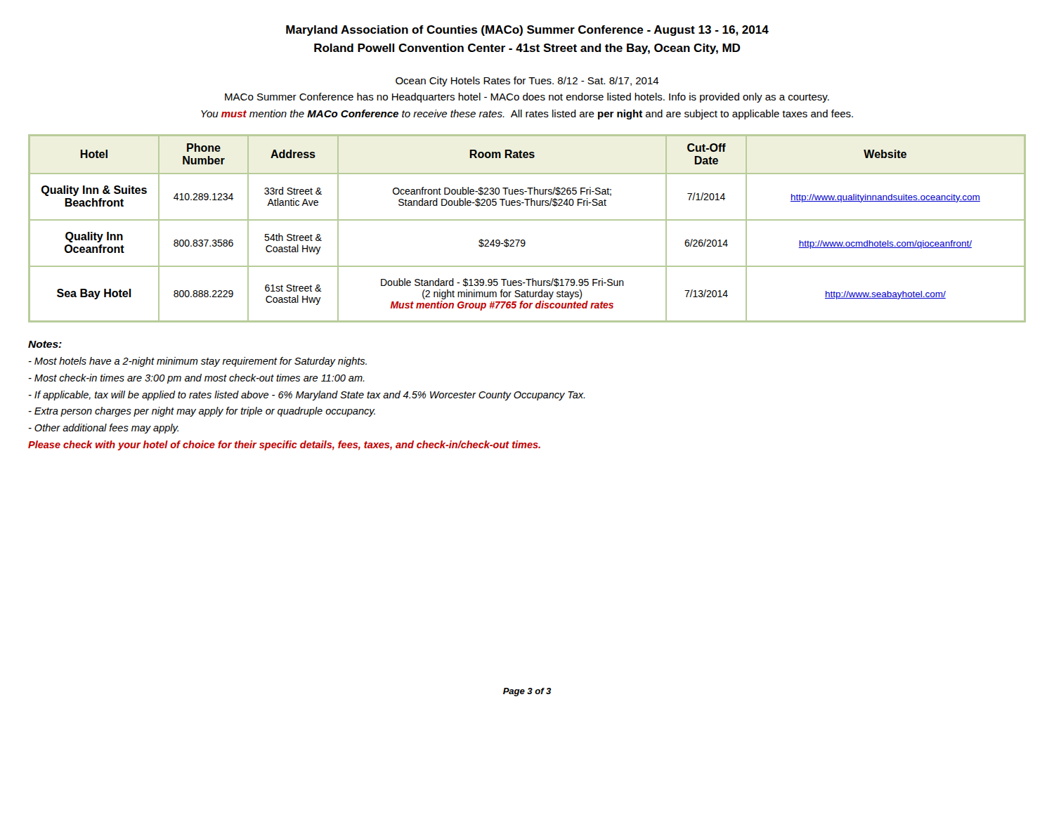Maryland Association of Counties (MACo) Summer Conference - August 13 - 16, 2014
Roland Powell Convention Center - 41st Street and the Bay, Ocean City, MD
Ocean City Hotels Rates for Tues. 8/12 - Sat. 8/17, 2014
MACo Summer Conference has no Headquarters hotel - MACo does not endorse listed hotels. Info is provided only as a courtesy.
You must mention the MACo Conference to receive these rates. All rates listed are per night and are subject to applicable taxes and fees.
| Hotel | Phone Number | Address | Room Rates | Cut-Off Date | Website |
| --- | --- | --- | --- | --- | --- |
| Quality Inn & Suites Beachfront | 410.289.1234 | 33rd Street & Atlantic Ave | Oceanfront Double-$230 Tues-Thurs/$265 Fri-Sat; Standard Double-$205 Tues-Thurs/$240 Fri-Sat | 7/1/2014 | http://www.qualityinnandsuites.oceancity.com |
| Quality Inn Oceanfront | 800.837.3586 | 54th Street & Coastal Hwy | $249-$279 | 6/26/2014 | http://www.ocmdhotels.com/qioceanfront/ |
| Sea Bay Hotel | 800.888.2229 | 61st Street & Coastal Hwy | Double Standard - $139.95 Tues-Thurs/$179.95 Fri-Sun (2 night minimum for Saturday stays) Must mention Group #7765 for discounted rates | 7/13/2014 | http://www.seabayhotel.com/ |
Notes:
- Most hotels have a 2-night minimum stay requirement for Saturday nights.
- Most check-in times are 3:00 pm and most check-out times are 11:00 am.
- If applicable, tax will be applied to rates listed above - 6% Maryland State tax and 4.5% Worcester County Occupancy Tax.
- Extra person charges per night may apply for triple or quadruple occupancy.
- Other additional fees may apply.
Please check with your hotel of choice for their specific details, fees, taxes, and check-in/check-out times.
Page 3 of 3